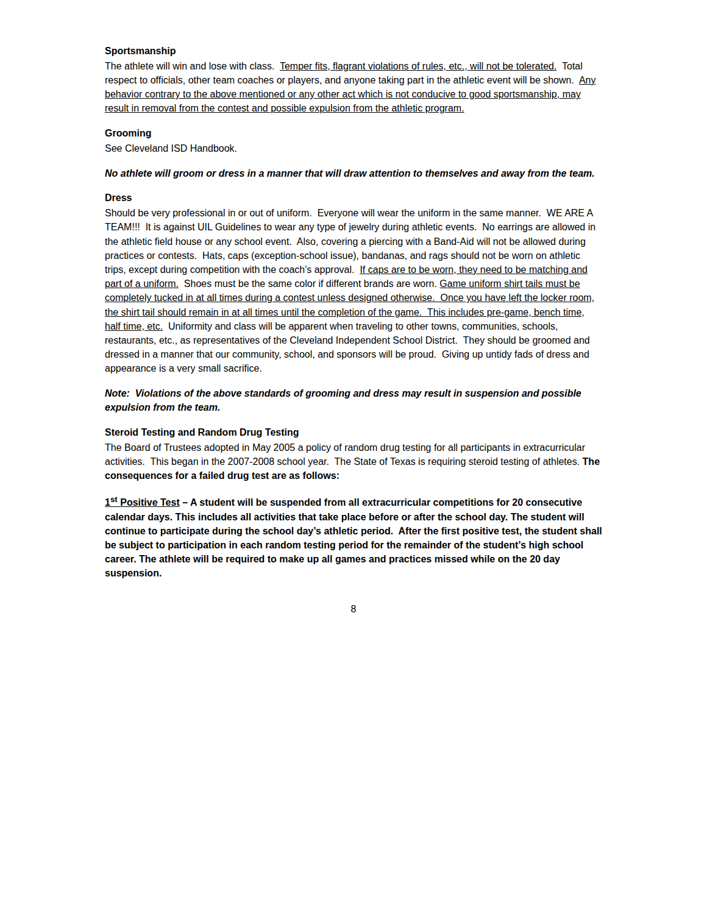Sportsmanship
The athlete will win and lose with class. Temper fits, flagrant violations of rules, etc., will not be tolerated. Total respect to officials, other team coaches or players, and anyone taking part in the athletic event will be shown. Any behavior contrary to the above mentioned or any other act which is not conducive to good sportsmanship, may result in removal from the contest and possible expulsion from the athletic program.
Grooming
See Cleveland ISD Handbook.
No athlete will groom or dress in a manner that will draw attention to themselves and away from the team.
Dress
Should be very professional in or out of uniform. Everyone will wear the uniform in the same manner. WE ARE A TEAM!!! It is against UIL Guidelines to wear any type of jewelry during athletic events. No earrings are allowed in the athletic field house or any school event. Also, covering a piercing with a Band-Aid will not be allowed during practices or contests. Hats, caps (exception-school issue), bandanas, and rags should not be worn on athletic trips, except during competition with the coach's approval. If caps are to be worn, they need to be matching and part of a uniform. Shoes must be the same color if different brands are worn. Game uniform shirt tails must be completely tucked in at all times during a contest unless designed otherwise. Once you have left the locker room, the shirt tail should remain in at all times until the completion of the game. This includes pre-game, bench time, half time, etc. Uniformity and class will be apparent when traveling to other towns, communities, schools, restaurants, etc., as representatives of the Cleveland Independent School District. They should be groomed and dressed in a manner that our community, school, and sponsors will be proud. Giving up untidy fads of dress and appearance is a very small sacrifice.
Note: Violations of the above standards of grooming and dress may result in suspension and possible expulsion from the team.
Steroid Testing and Random Drug Testing
The Board of Trustees adopted in May 2005 a policy of random drug testing for all participants in extracurricular activities. This began in the 2007-2008 school year. The State of Texas is requiring steroid testing of athletes. The consequences for a failed drug test are as follows:
1st Positive Test – A student will be suspended from all extracurricular competitions for 20 consecutive calendar days. This includes all activities that take place before or after the school day. The student will continue to participate during the school day’s athletic period. After the first positive test, the student shall be subject to participation in each random testing period for the remainder of the student’s high school career. The athlete will be required to make up all games and practices missed while on the 20 day suspension.
8